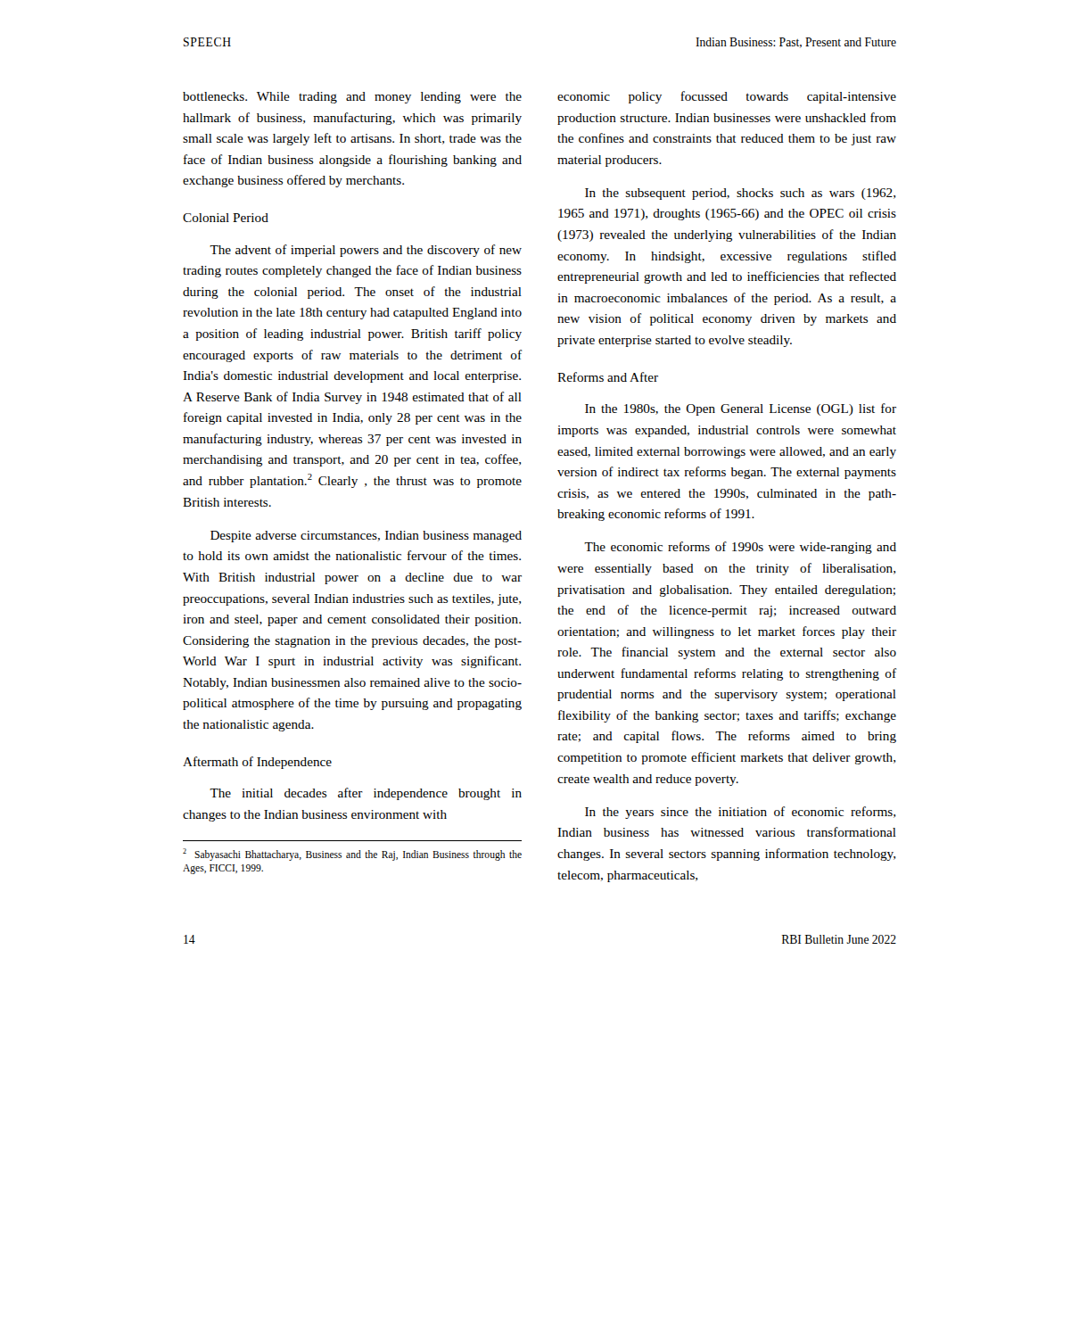SPEECH
Indian Business: Past, Present and Future
bottlenecks. While trading and money lending were the hallmark of business, manufacturing, which was primarily small scale was largely left to artisans. In short, trade was the face of Indian business alongside a flourishing banking and exchange business offered by merchants.
Colonial Period
The advent of imperial powers and the discovery of new trading routes completely changed the face of Indian business during the colonial period. The onset of the industrial revolution in the late 18th century had catapulted England into a position of leading industrial power. British tariff policy encouraged exports of raw materials to the detriment of India's domestic industrial development and local enterprise. A Reserve Bank of India Survey in 1948 estimated that of all foreign capital invested in India, only 28 per cent was in the manufacturing industry, whereas 37 per cent was invested in merchandising and transport, and 20 per cent in tea, coffee, and rubber plantation.2 Clearly , the thrust was to promote British interests.
Despite adverse circumstances, Indian business managed to hold its own amidst the nationalistic fervour of the times. With British industrial power on a decline due to war preoccupations, several Indian industries such as textiles, jute, iron and steel, paper and cement consolidated their position. Considering the stagnation in the previous decades, the post-World War I spurt in industrial activity was significant. Notably, Indian businessmen also remained alive to the socio-political atmosphere of the time by pursuing and propagating the nationalistic agenda.
Aftermath of Independence
The initial decades after independence brought in changes to the Indian business environment with
2 Sabyasachi Bhattacharya, Business and the Raj, Indian Business through the Ages, FICCI, 1999.
economic policy focussed towards capital-intensive production structure. Indian businesses were unshackled from the confines and constraints that reduced them to be just raw material producers.
In the subsequent period, shocks such as wars (1962, 1965 and 1971), droughts (1965-66) and the OPEC oil crisis (1973) revealed the underlying vulnerabilities of the Indian economy. In hindsight, excessive regulations stifled entrepreneurial growth and led to inefficiencies that reflected in macroeconomic imbalances of the period. As a result, a new vision of political economy driven by markets and private enterprise started to evolve steadily.
Reforms and After
In the 1980s, the Open General License (OGL) list for imports was expanded, industrial controls were somewhat eased, limited external borrowings were allowed, and an early version of indirect tax reforms began. The external payments crisis, as we entered the 1990s, culminated in the path-breaking economic reforms of 1991.
The economic reforms of 1990s were wide-ranging and were essentially based on the trinity of liberalisation, privatisation and globalisation. They entailed deregulation; the end of the licence-permit raj; increased outward orientation; and willingness to let market forces play their role. The financial system and the external sector also underwent fundamental reforms relating to strengthening of prudential norms and the supervisory system; operational flexibility of the banking sector; taxes and tariffs; exchange rate; and capital flows. The reforms aimed to bring competition to promote efficient markets that deliver growth, create wealth and reduce poverty.
In the years since the initiation of economic reforms, Indian business has witnessed various transformational changes. In several sectors spanning information technology, telecom, pharmaceuticals,
14
RBI Bulletin June 2022